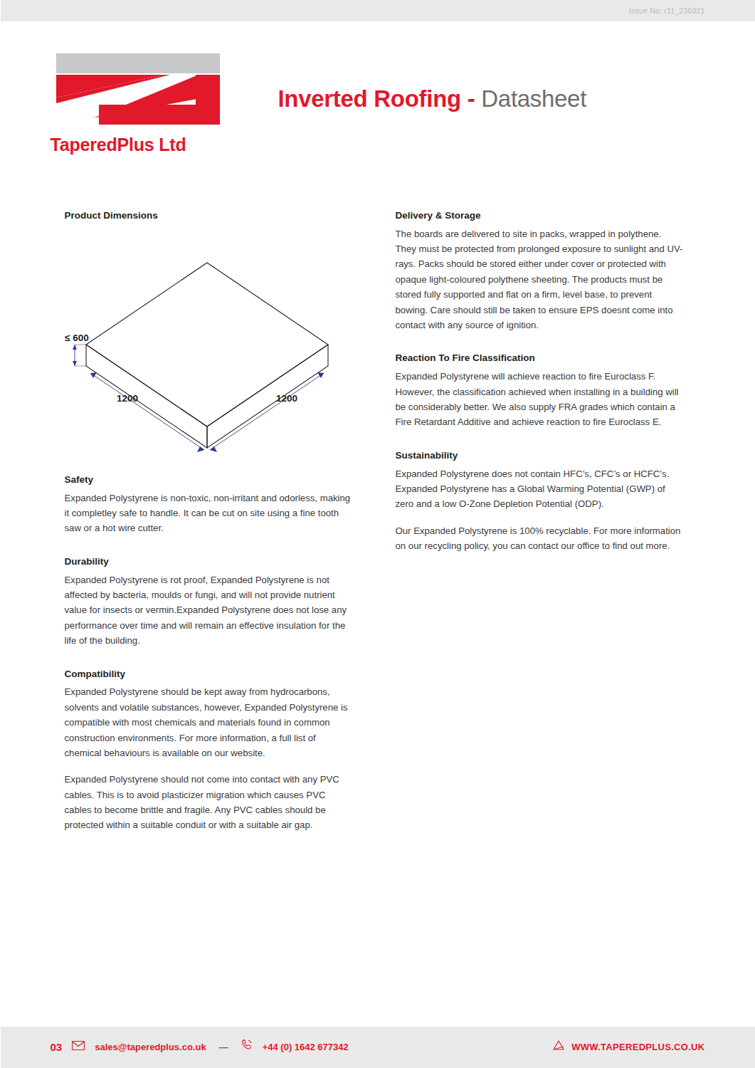Issue No: r11_230321
TaperedPlus Ltd
Inverted Roofing - Datasheet
Product Dimensions
≤ 600 1200 1200
Safety
Expanded Polystyrene is non-toxic, non-irritant and odorless, making it completley safe to handle. It can be cut on site using a fine tooth saw or a hot wire cutter.
Durability
Expanded Polystyrene is rot proof, Expanded Polystyrene is not affected by bacteria, moulds or fungi, and will not provide nutrient value for insects or vermin.Expanded Polystyrene does not lose any performance over time and will remain an effective insulation for the life of the building.
Compatibility
Expanded Polystyrene should be kept away from hydrocarbons, solvents and volatile substances, however, Expanded Polystyrene is compatible with most chemicals and materials found in common construction environments. For more information, a full list of chemical behaviours is available on our website.
Expanded Polystyrene should not come into contact with any PVC cables. This is to avoid plasticizer migration which causes PVC cables to become brittle and fragile. Any PVC cables should be protected within a suitable conduit or with a suitable air gap.
Delivery & Storage
The boards are delivered to site in packs, wrapped in polythene. They must be protected from prolonged exposure to sunlight and UV-rays. Packs should be stored either under cover or protected with opaque light-coloured polythene sheeting. The products must be stored fully supported and flat on a firm, level base, to prevent bowing. Care should still be taken to ensure EPS doesnt come into contact with any source of ignition.
Reaction To Fire Classification
Expanded Polystyrene will achieve reaction to fire Euroclass F. However, the classification achieved when installing in a building will be considerably better. We also supply FRA grades which contain a Fire Retardant Additive and achieve reaction to fire Euroclass E.
Sustainability
Expanded Polystyrene does not contain HFC’s, CFC’s or HCFC’s. Expanded Polystyrene has a Global Warming Potential (GWP) of zero and a low O-Zone Depletion Potential (ODP).
Our Expanded Polystyrene is 100% recyclable. For more information on our recycling policy, you can contact our office to find out more.
03 sales@taperedplus.co.uk — +44 (0) 1642 677342
WWW.TAPEREDPLUS.CO.UK